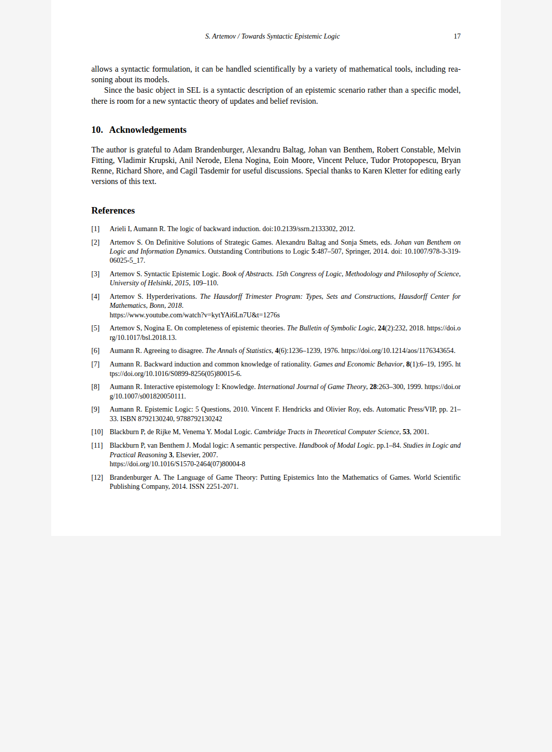S. Artemov / Towards Syntactic Epistemic Logic 17
allows a syntactic formulation, it can be handled scientifically by a variety of mathematical tools, including reasoning about its models.
Since the basic object in SEL is a syntactic description of an epistemic scenario rather than a specific model, there is room for a new syntactic theory of updates and belief revision.
10. Acknowledgements
The author is grateful to Adam Brandenburger, Alexandru Baltag, Johan van Benthem, Robert Constable, Melvin Fitting, Vladimir Krupski, Anil Nerode, Elena Nogina, Eoin Moore, Vincent Peluce, Tudor Protopopescu, Bryan Renne, Richard Shore, and Cagil Tasdemir for useful discussions. Special thanks to Karen Kletter for editing early versions of this text.
References
Arieli I, Aumann R. The logic of backward induction. doi:10.2139/ssrn.2133302, 2012.
Artemov S. On Definitive Solutions of Strategic Games. Alexandru Baltag and Sonja Smets, eds. Johan van Benthem on Logic and Information Dynamics. Outstanding Contributions to Logic 5:487–507, Springer, 2014. doi: 10.1007/978-3-319-06025-5_17.
Artemov S. Syntactic Epistemic Logic. Book of Abstracts. 15th Congress of Logic, Methodology and Philosophy of Science, University of Helsinki, 2015, 109–110.
Artemov S. Hyperderivations. The Hausdorff Trimester Program: Types, Sets and Constructions, Hausdorff Center for Mathematics, Bonn, 2018.
https://www.youtube.com/watch?v=kytYAi6Ln7U&t=1276s
Artemov S, Nogina E. On completeness of epistemic theories. The Bulletin of Symbolic Logic, 24(2):232, 2018. https://doi.org/10.1017/bsl.2018.13.
Aumann R. Agreeing to disagree. The Annals of Statistics, 4(6):1236–1239, 1976. https://doi.org/10.1214/aos/1176343654.
Aumann R. Backward induction and common knowledge of rationality. Games and Economic Behavior, 8(1):6–19, 1995. https://doi.org/10.1016/S0899-8256(05)80015-6.
Aumann R. Interactive epistemology I: Knowledge. International Journal of Game Theory, 28:263–300, 1999. https://doi.org/10.1007/s001820050111.
Aumann R. Epistemic Logic: 5 Questions, 2010. Vincent F. Hendricks and Olivier Roy, eds. Automatic Press/VIP, pp. 21–33. ISBN 8792130240, 9788792130242
Blackburn P, de Rijke M, Venema Y. Modal Logic. Cambridge Tracts in Theoretical Computer Science, 53, 2001.
Blackburn P, van Benthem J. Modal logic: A semantic perspective. Handbook of Modal Logic. pp.1–84. Studies in Logic and Practical Reasoning 3, Elsevier, 2007.
https://doi.org/10.1016/S1570-2464(07)80004-8
Brandenburger A. The Language of Game Theory: Putting Epistemics Into the Mathematics of Games. World Scientific Publishing Company, 2014. ISSN 2251-2071.